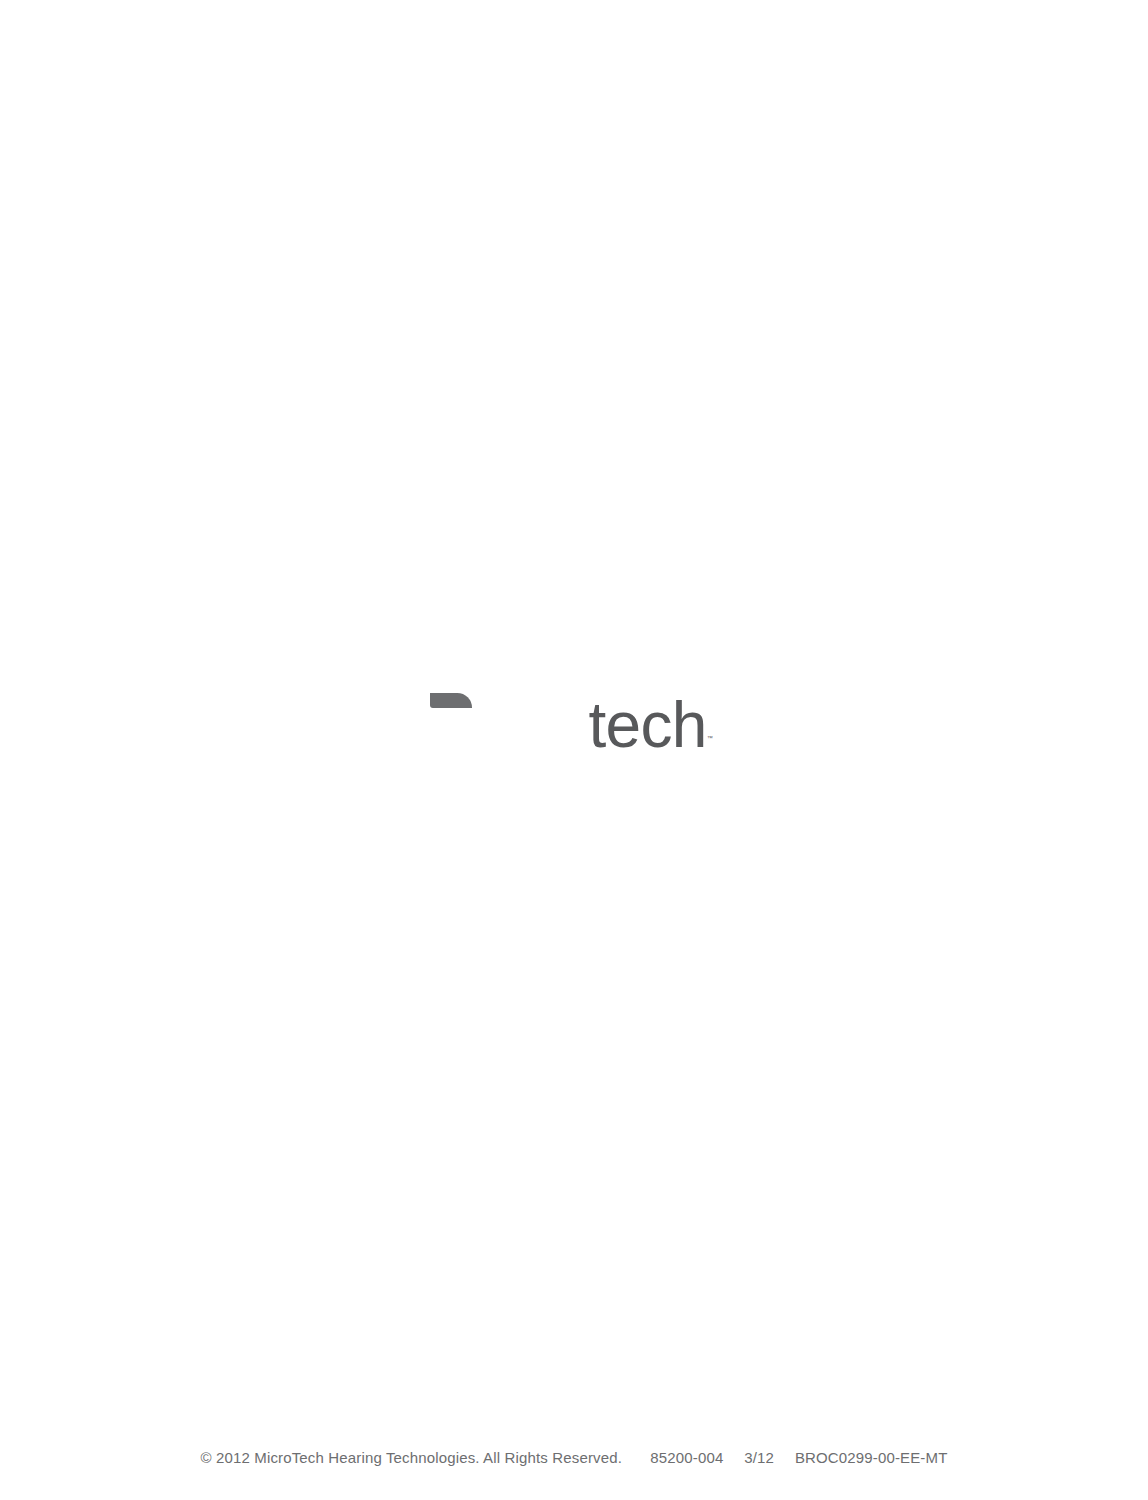micro tech™
© 2012 MicroTech Hearing Technologies. All Rights Reserved. 85200-004 3/12 BROC0299-00-EE-MT